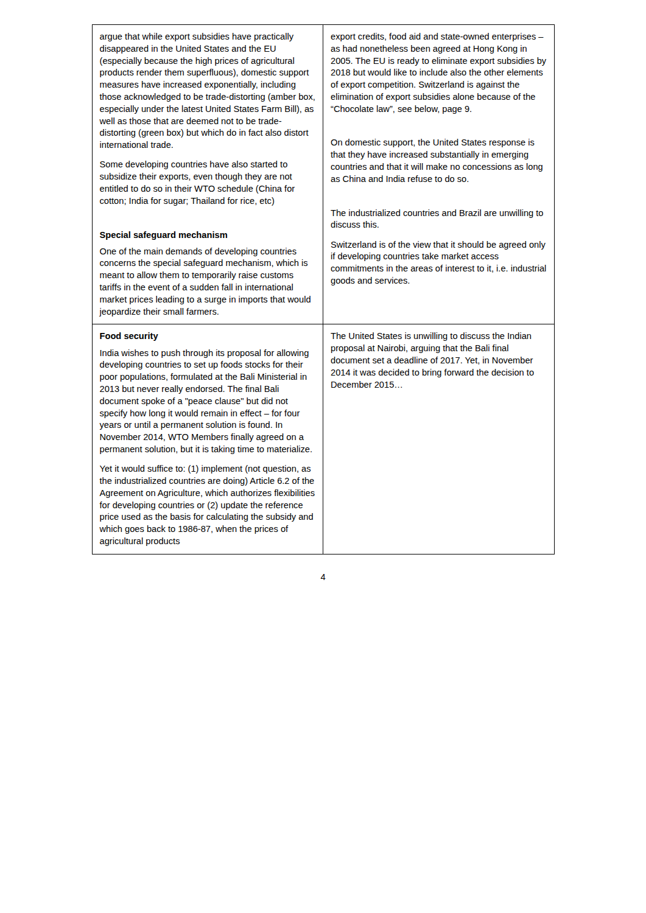| argue that while export subsidies have practically disappeared in the United States and the EU (especially because the high prices of agricultural products render them superfluous), domestic support measures have increased exponentially, including those acknowledged to be trade-distorting (amber box, especially under the latest United States Farm Bill), as well as those that are deemed not to be trade-distorting (green box) but which do in fact also distort international trade. Some developing countries have also started to subsidize their exports, even though they are not entitled to do so in their WTO schedule (China for cotton; India for sugar; Thailand for rice, etc) Special safeguard mechanism One of the main demands of developing countries concerns the special safeguard mechanism, which is meant to allow them to temporarily raise customs tariffs in the event of a sudden fall in international market prices leading to a surge in imports that would jeopardize their small farmers. | export credits, food aid and state-owned enterprises – as had nonetheless been agreed at Hong Kong in 2005. The EU is ready to eliminate export subsidies by 2018 but would like to include also the other elements of export competition. Switzerland is against the elimination of export subsidies alone because of the “Chocolate law”, see below, page 9. On domestic support, the United States response is that they have increased substantially in emerging countries and that it will make no concessions as long as China and India refuse to do so. The industrialized countries and Brazil are unwilling to discuss this. Switzerland is of the view that it should be agreed only if developing countries take market access commitments in the areas of interest to it, i.e. industrial goods and services. |
| Food security India wishes to push through its proposal for allowing developing countries to set up foods stocks for their poor populations, formulated at the Bali Ministerial in 2013 but never really endorsed. The final Bali document spoke of a "peace clause" but did not specify how long it would remain in effect – for four years or until a permanent solution is found. In November 2014, WTO Members finally agreed on a permanent solution, but it is taking time to materialize. Yet it would suffice to: (1) implement (not question, as the industrialized countries are doing) Article 6.2 of the Agreement on Agriculture, which authorizes flexibilities for developing countries or (2) update the reference price used as the basis for calculating the subsidy and which goes back to 1986-87, when the prices of agricultural products | The United States is unwilling to discuss the Indian proposal at Nairobi, arguing that the Bali final document set a deadline of 2017. Yet, in November 2014 it was decided to bring forward the decision to December 2015… |
4